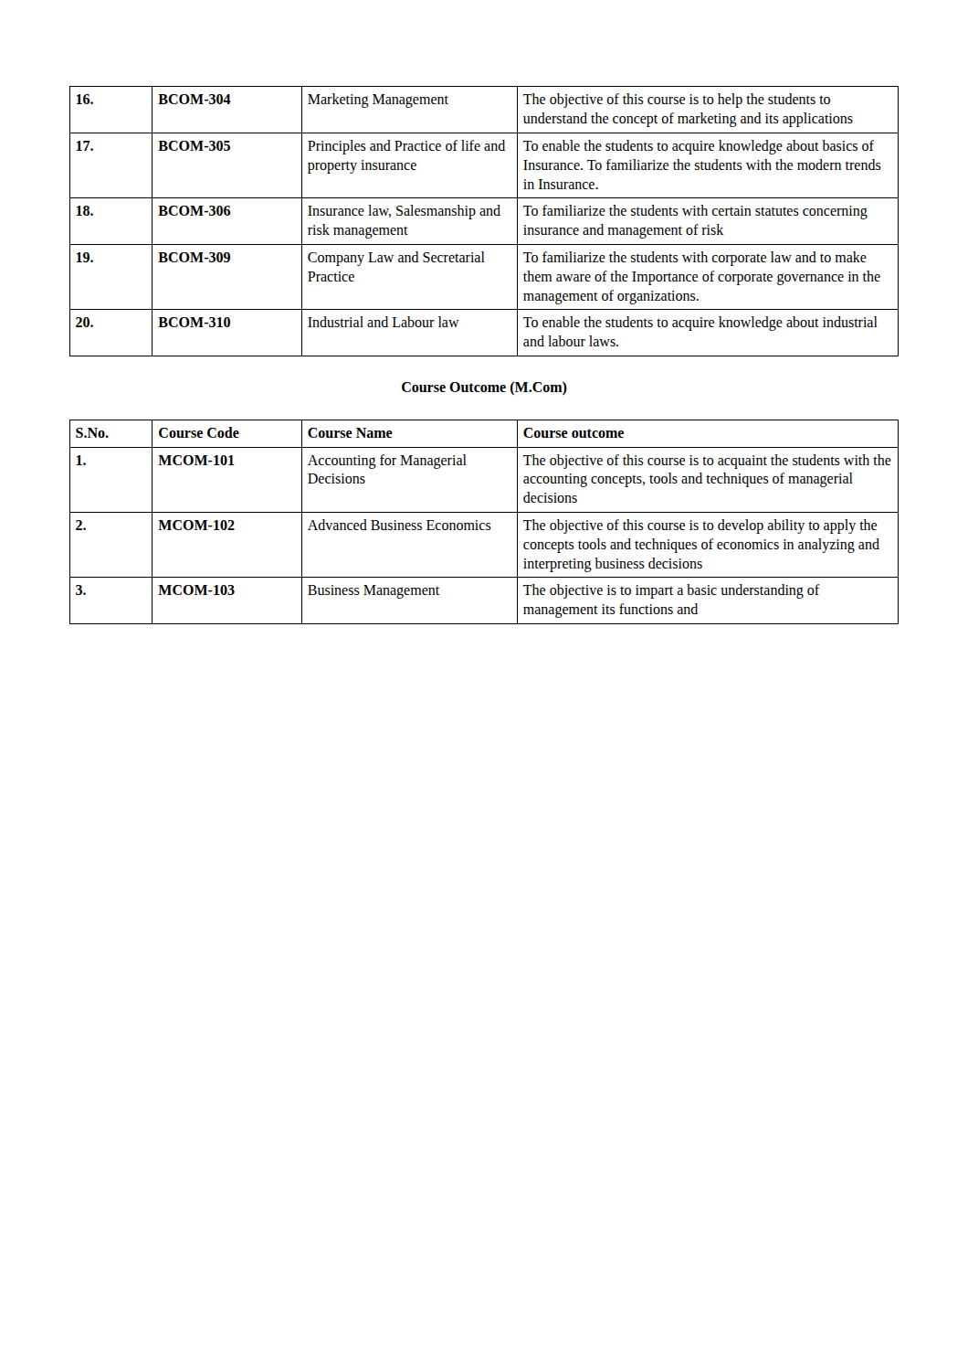| 16. | BCOM-304 | Marketing Management | The objective of this course is to help the students to understand the concept of marketing and its applications |
| 17. | BCOM-305 | Principles and Practice of life and property insurance | To enable the students to acquire knowledge about basics of Insurance. To familiarize the students with the modern trends in Insurance. |
| 18. | BCOM-306 | Insurance law, Salesmanship and risk management | To familiarize the students with certain statutes concerning insurance and management of risk |
| 19. | BCOM-309 | Company Law and Secretarial Practice | To familiarize the students with corporate law and to make them aware of the Importance of corporate governance in the management of organizations. |
| 20. | BCOM-310 | Industrial and Labour law | To enable the students to acquire knowledge about industrial and labour laws. |
Course Outcome (M.Com)
| S.No. | Course Code | Course Name | Course outcome |
| --- | --- | --- | --- |
| 1. | MCOM-101 | Accounting for Managerial Decisions | The objective of this course is to acquaint the students with the accounting concepts, tools and techniques of managerial decisions |
| 2. | MCOM-102 | Advanced Business Economics | The objective of this course is to develop ability to apply the concepts tools and techniques of economics in analyzing and interpreting business decisions |
| 3. | MCOM-103 | Business Management | The objective is to impart a basic understanding of management its functions and |